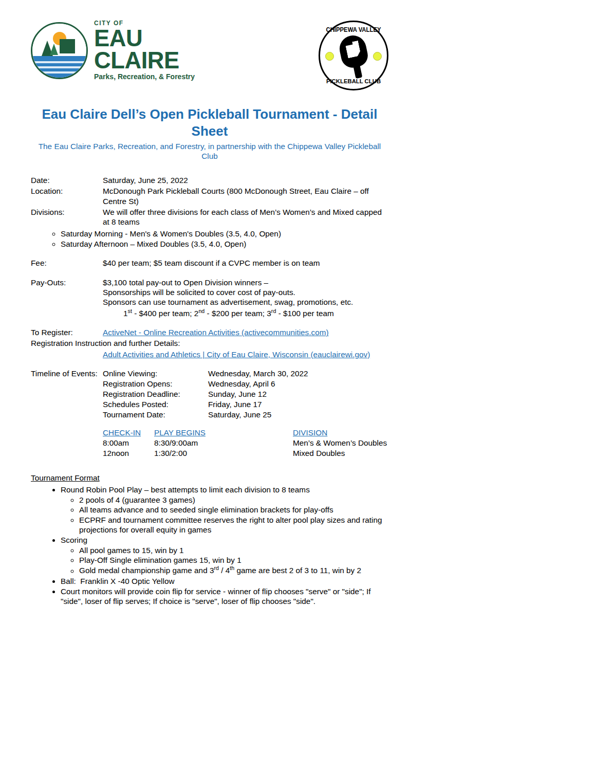CITY OF
CITY OF
EAU
CLAIRE
Parks, Recreation, & Forestry
CHIPPEWA VALLEY
PICKLEBALL CLUB
Eau Claire Dell’s Open Pickleball Tournament - Detail Sheet
The Eau Claire Parks, Recreation, and Forestry, in partnership with the Chippewa Valley Pickleball Club
| Date: | Saturday, June 25, 2022 |
| Location: | McDonough Park Pickleball Courts (800 McDonough Street, Eau Claire – off Centre St) |
| Divisions: | We will offer three divisions for each class of Men’s Women’s and Mixed capped at 8 teams |
Saturday Morning - Men's & Women's Doubles (3.5, 4.0, Open)
Saturday Afternoon – Mixed Doubles (3.5, 4.0, Open)
| Fee: | $40 per team; $5 team discount if a CVPC member is on team |
| Pay-Outs: | $3,100 total pay-out to Open Division winners – Sponsorships will be solicited to cover cost of pay-outs. Sponsors can use tournament as advertisement, swag, promotions, etc. |
| | 1 st - $400 per team; 2 nd - $200 per team; 3 rd - $100 per team |
| To Register: | ActiveNet - Online Recreation Activities (activecommunities.com) |
| Registration Instruction and further Details: |
| | Adult Activities and Athletics / City of Eau Claire, Wisconsin (eauclairewi.gov) |
| Timeline of Events: | / Online Viewing: / Wednesday, March 30, 2022 / / Registration Opens: / Wednesday, April 6 / / Registration Deadline: / Sunday, June 12 / / Schedules Posted: / Friday, June 17 / / Tournament Date: / Saturday, June 25 / / CHECK-IN / PLAY BEGINS / DIVISION / / --- / --- / --- / / 8:00am / 8:30/9:00am / Men’s & Women’s Doubles / / 12noon / 1:30/2:00 / Mixed Doubles / |
Tournament Format
Round Robin Pool Play – best attempts to limit each division to 8 teams
2 pools of 4 (guarantee 3 games)
All teams advance and to seeded single elimination brackets for play-offs
ECPRF and tournament committee reserves the right to alter pool play sizes and rating projections for overall equity in games
Scoring
All pool games to 15, win by 1
Play-Off Single elimination games 15, win by 1
Gold medal championship game and 3rd / 4th game are best 2 of 3 to 11, win by 2
Ball: Franklin X -40 Optic Yellow
Court monitors will provide coin flip for service - winner of flip chooses "serve" or "side"; If "side", loser of flip serves; If choice is "serve", loser of flip chooses "side".